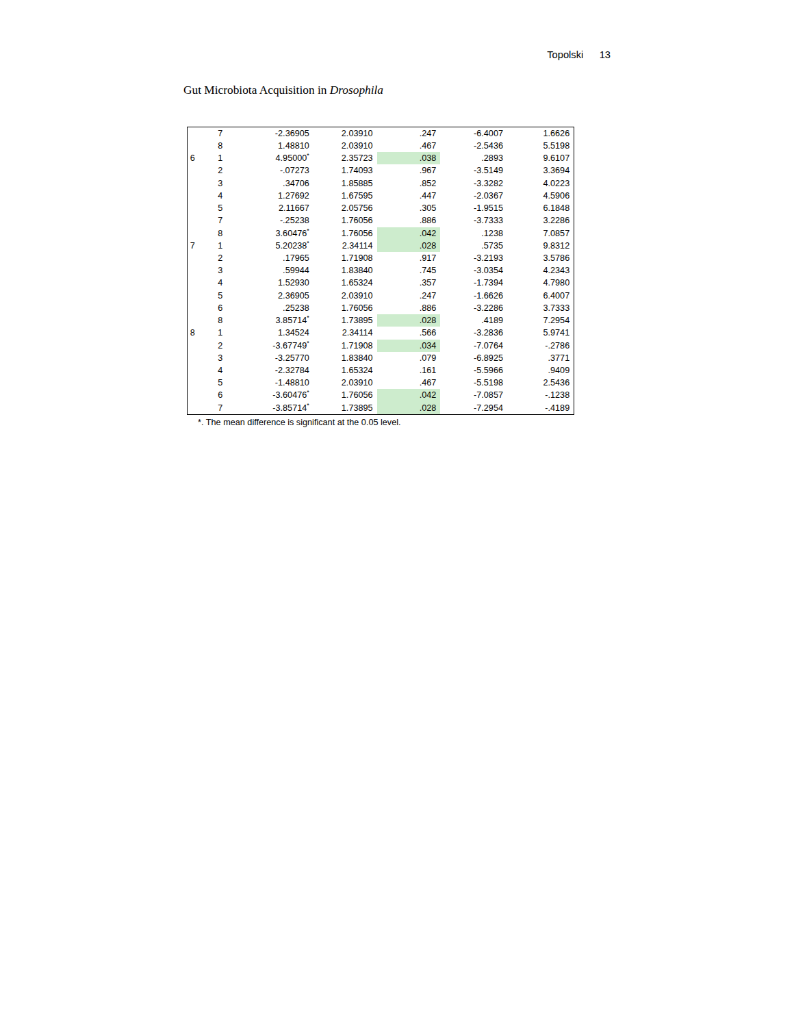Topolski13
Gut Microbiota Acquisition in Drosophila
| | 7 | -2.36905 | 2.03910 | .247 | -6.4007 | 1.6626 |
| | 8 | 1.48810 | 2.03910 | .467 | -2.5436 | 5.5198 |
| 6 | 1 | 4.95000 * | 2.35723 | .038 | .2893 | 9.6107 |
| | 2 | -.07273 | 1.74093 | .967 | -3.5149 | 3.3694 |
| | 3 | .34706 | 1.85885 | .852 | -3.3282 | 4.0223 |
| | 4 | 1.27692 | 1.67595 | .447 | -2.0367 | 4.5906 |
| | 5 | 2.11667 | 2.05756 | .305 | -1.9515 | 6.1848 |
| | 7 | -.25238 | 1.76056 | .886 | -3.7333 | 3.2286 |
| | 8 | 3.60476 * | 1.76056 | .042 | .1238 | 7.0857 |
| 7 | 1 | 5.20238 * | 2.34114 | .028 | .5735 | 9.8312 |
| | 2 | .17965 | 1.71908 | .917 | -3.2193 | 3.5786 |
| | 3 | .59944 | 1.83840 | .745 | -3.0354 | 4.2343 |
| | 4 | 1.52930 | 1.65324 | .357 | -1.7394 | 4.7980 |
| | 5 | 2.36905 | 2.03910 | .247 | -1.6626 | 6.4007 |
| | 6 | .25238 | 1.76056 | .886 | -3.2286 | 3.7333 |
| | 8 | 3.85714 * | 1.73895 | .028 | .4189 | 7.2954 |
| 8 | 1 | 1.34524 | 2.34114 | .566 | -3.2836 | 5.9741 |
| | 2 | -3.67749 * | 1.71908 | .034 | -7.0764 | -.2786 |
| | 3 | -3.25770 | 1.83840 | .079 | -6.8925 | .3771 |
| | 4 | -2.32784 | 1.65324 | .161 | -5.5966 | .9409 |
| | 5 | -1.48810 | 2.03910 | .467 | -5.5198 | 2.5436 |
| | 6 | -3.60476 * | 1.76056 | .042 | -7.0857 | -.1238 |
| | 7 | -3.85714 * | 1.73895 | .028 | -7.2954 | -.4189 |
*. The mean difference is significant at the 0.05 level.